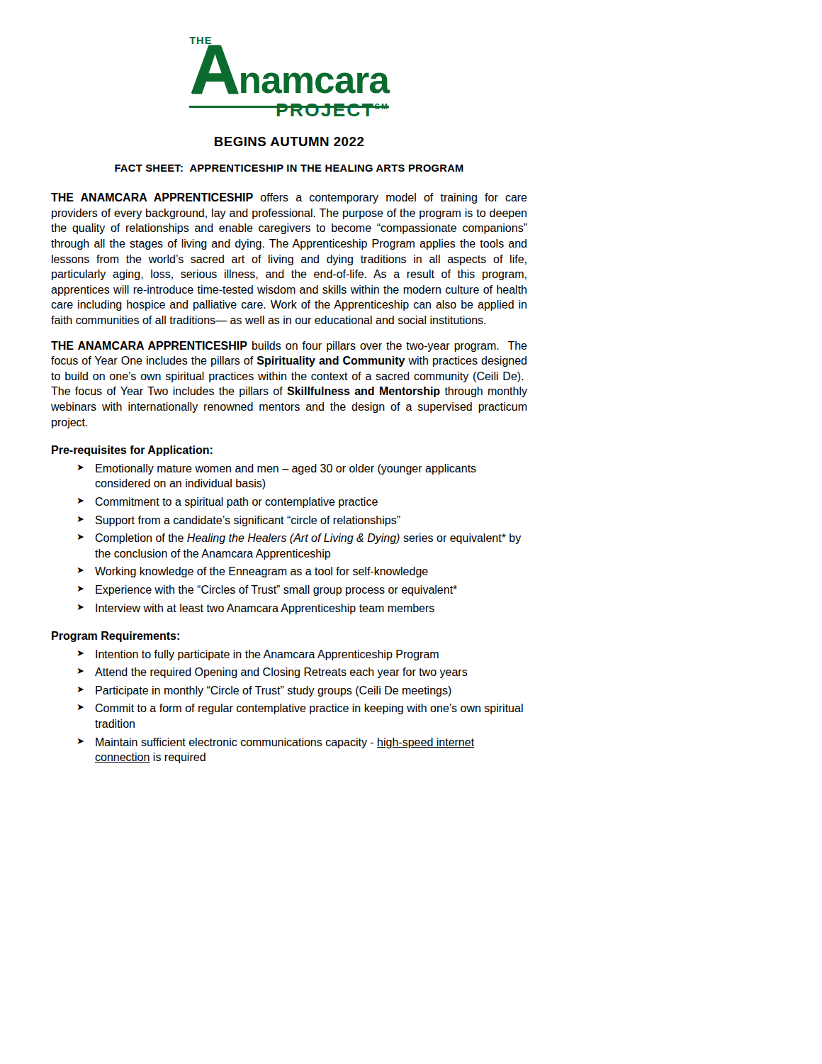THE Anamcara
PROJECTSM
BEGINS AUTUMN 2022
FACT SHEET: APPRENTICESHIP IN THE HEALING ARTS PROGRAM
THE ANAMCARA APPRENTICESHIP offers a contemporary model of training for care providers of every background, lay and professional. The purpose of the program is to deepen the quality of relationships and enable caregivers to become “compassionate companions” through all the stages of living and dying. The Apprenticeship Program applies the tools and lessons from the world’s sacred art of living and dying traditions in all aspects of life, particularly aging, loss, serious illness, and the end-of-life. As a result of this program, apprentices will re-introduce time-tested wisdom and skills within the modern culture of health care including hospice and palliative care. Work of the Apprenticeship can also be applied in faith communities of all traditions— as well as in our educational and social institutions.
THE ANAMCARA APPRENTICESHIP builds on four pillars over the two-year program. The focus of Year One includes the pillars of Spirituality and Community with practices designed to build on one’s own spiritual practices within the context of a sacred community (Ceili De). The focus of Year Two includes the pillars of Skillfulness and Mentorship through monthly webinars with internationally renowned mentors and the design of a supervised practicum project.
Pre-requisites for Application:
Emotionally mature women and men – aged 30 or older (younger applicants considered on an individual basis)
Commitment to a spiritual path or contemplative practice
Support from a candidate’s significant “circle of relationships”
Completion of the Healing the Healers (Art of Living & Dying) series or equivalent* by the conclusion of the Anamcara Apprenticeship
Working knowledge of the Enneagram as a tool for self-knowledge
Experience with the “Circles of Trust” small group process or equivalent*
Interview with at least two Anamcara Apprenticeship team members
Program Requirements:
Intention to fully participate in the Anamcara Apprenticeship Program
Attend the required Opening and Closing Retreats each year for two years
Participate in monthly “Circle of Trust” study groups (Ceili De meetings)
Commit to a form of regular contemplative practice in keeping with one’s own spiritual tradition
Maintain sufficient electronic communications capacity - high-speed internet connection is required